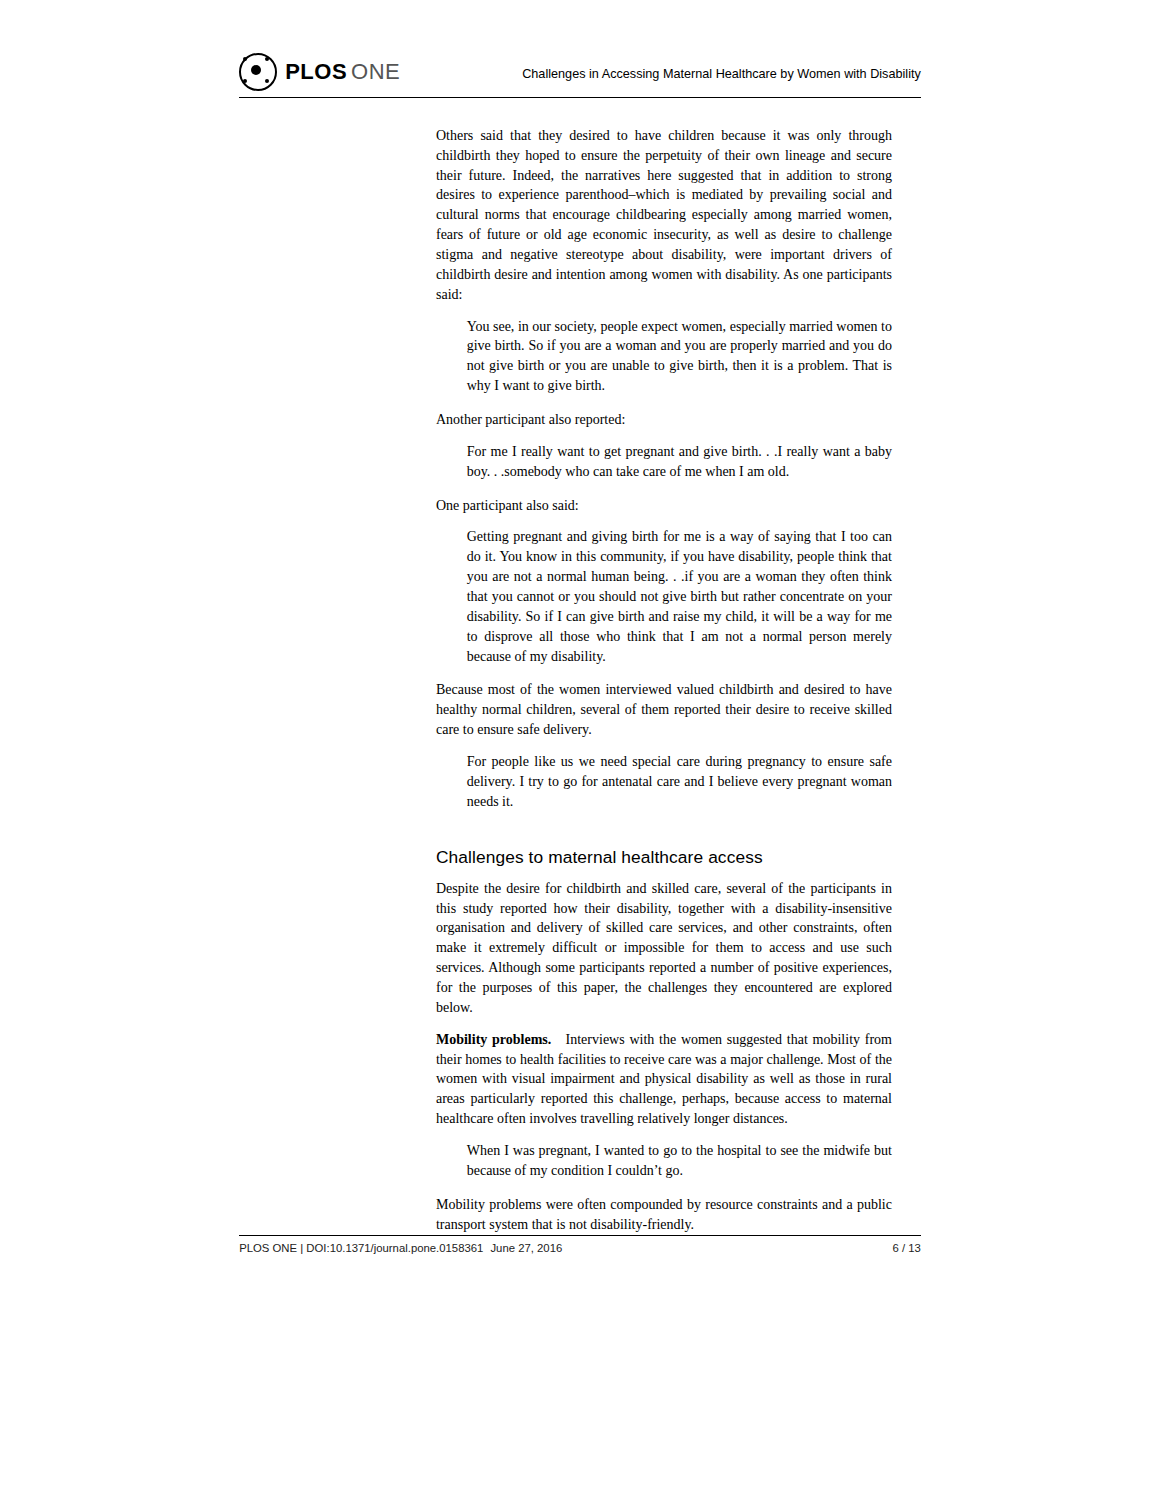PLOSONE
Challenges in Accessing Maternal Healthcare by Women with Disability
Others said that they desired to have children because it was only through childbirth they hoped to ensure the perpetuity of their own lineage and secure their future. Indeed, the narratives here suggested that in addition to strong desires to experience parenthood–which is mediated by prevailing social and cultural norms that encourage childbearing especially among married women, fears of future or old age economic insecurity, as well as desire to challenge stigma and negative stereotype about disability, were important drivers of childbirth desire and intention among women with disability. As one participants said:
You see, in our society, people expect women, especially married women to give birth. So if you are a woman and you are properly married and you do not give birth or you are unable to give birth, then it is a problem. That is why I want to give birth.
Another participant also reported:
For me I really want to get pregnant and give birth. . .I really want a baby boy. . .somebody who can take care of me when I am old.
One participant also said:
Getting pregnant and giving birth for me is a way of saying that I too can do it. You know in this community, if you have disability, people think that you are not a normal human being. . .if you are a woman they often think that you cannot or you should not give birth but rather concentrate on your disability. So if I can give birth and raise my child, it will be a way for me to disprove all those who think that I am not a normal person merely because of my disability.
Because most of the women interviewed valued childbirth and desired to have healthy normal children, several of them reported their desire to receive skilled care to ensure safe delivery.
For people like us we need special care during pregnancy to ensure safe delivery. I try to go for antenatal care and I believe every pregnant woman needs it.
Challenges to maternal healthcare access
Despite the desire for childbirth and skilled care, several of the participants in this study reported how their disability, together with a disability-insensitive organisation and delivery of skilled care services, and other constraints, often make it extremely difficult or impossible for them to access and use such services. Although some participants reported a number of positive experiences, for the purposes of this paper, the challenges they encountered are explored below.
Mobility problems. Interviews with the women suggested that mobility from their homes to health facilities to receive care was a major challenge. Most of the women with visual impairment and physical disability as well as those in rural areas particularly reported this challenge, perhaps, because access to maternal healthcare often involves travelling relatively longer distances.
When I was pregnant, I wanted to go to the hospital to see the midwife but because of my condition I couldn’t go.
Mobility problems were often compounded by resource constraints and a public transport system that is not disability-friendly.
PLOS ONE | DOI:10.1371/journal.pone.0158361 June 27, 2016
6 / 13